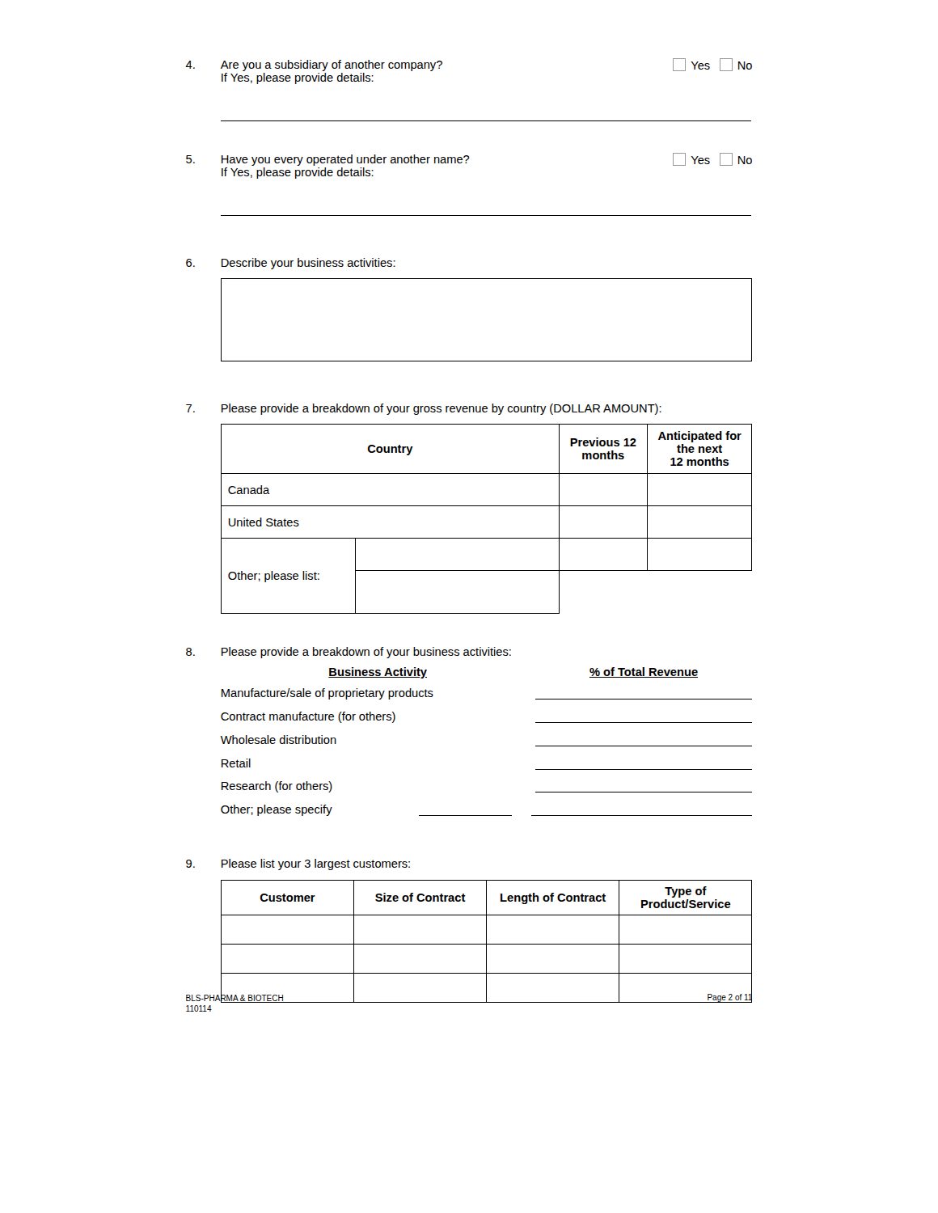4.
Are you a subsidiary of another company?
If Yes, please provide details:
Yes No
5.
Have you every operated under another name?
If Yes, please provide details:
Yes No
6.
Describe your business activities:
7.
Please provide a breakdown of your gross revenue by country (DOLLAR AMOUNT):
| Country | Previous 12 months | Anticipated for the next 12 months |
| --- | --- | --- |
| Canada | | |
| United States | | |
| Other; please list: | | | |
8.
Please provide a breakdown of your business activities:
Business Activity
% of Total Revenue
Manufacture/sale of proprietary products
Contract manufacture (for others)
Wholesale distribution
Retail
Research (for others)
Other; please specify
9.
Please list your 3 largest customers:
| Customer | Size of Contract | Length of Contract | Type of Product/Service |
| --- | --- | --- | --- |
BLS-PHARMA & BIOTECH
110114
Page 2 of 11